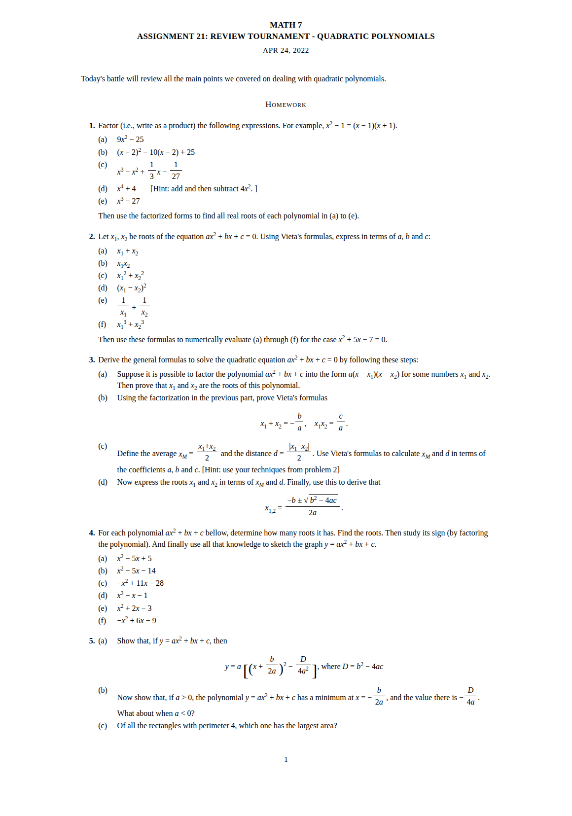MATH 7
ASSIGNMENT 21: REVIEW TOURNAMENT - QUADRATIC POLYNOMIALS
APR 24, 2022
Today's battle will review all the main points we covered on dealing with quadratic polynomials.
Homework
Factor (i.e., write as a product) the following expressions. For example, x2 − 1 = (x − 1)(x + 1).
9x2 − 25
(x − 2)2 − 10(x − 2) + 25
x3 − x2 + 13 x − 127
x4 + 4 [Hint: add and then subtract 4x2. ]
x3 − 27
Then use the factorized forms to find all real roots of each polynomial in (a) to (e).
Let x1, x2 be roots of the equation ax2 + bx + c = 0. Using Vieta's formulas, express in terms of a, b and c:
x1 + x2
x1x2
x12 + x22
(x1 − x2)2
1 x1 + 1 x2
x13 + x23
Then use these formulas to numerically evaluate (a) through (f) for the case x2 + 5x − 7 = 0.
Derive the general formulas to solve the quadratic equation ax2 + bx + c = 0 by following these steps:
Suppose it is possible to factor the polynomial ax2 + bx + c into the form a(x − x1)(x − x2) for some numbers x1 and x2. Then prove that x1 and x2 are the roots of this polynomial.
Using the factorization in the previous part, prove Vieta's formulas
x1 + x2 = −ba, x1x2 = ca.
Define the average xM = x1+x22 and the distance d = |x1−x2|2. Use Vieta's formulas to calculate xM and d in terms of the coefficients a, b and c. [Hint: use your techniques from problem 2]
Now express the roots x1 and x2 in terms of xM and d. Finally, use this to derive that
x1,2 = −b ± √b2 − 4ac 2a.
For each polynomial ax2 + bx + c bellow, determine how many roots it has. Find the roots. Then study its sign (by factoring the polynomial). And finally use all that knowledge to sketch the graph y = ax2 + bx + c.
x2 − 5x + 5
x2 − 5x − 14
−x2 + 11x − 28
x2 − x − 1
x2 + 2x − 3
−x2 + 6x − 9
Show that, if y = ax2 + bx + c, then
y = a [(x + b 2a)2 − D 4a2], where D = b2 − 4ac
Now show that, if a > 0, the polynomial y = ax2 + bx + c has a minimum at x = −b 2a, and the value there is −D 4a. What about when a < 0?
Of all the rectangles with perimeter 4, which one has the largest area?
1